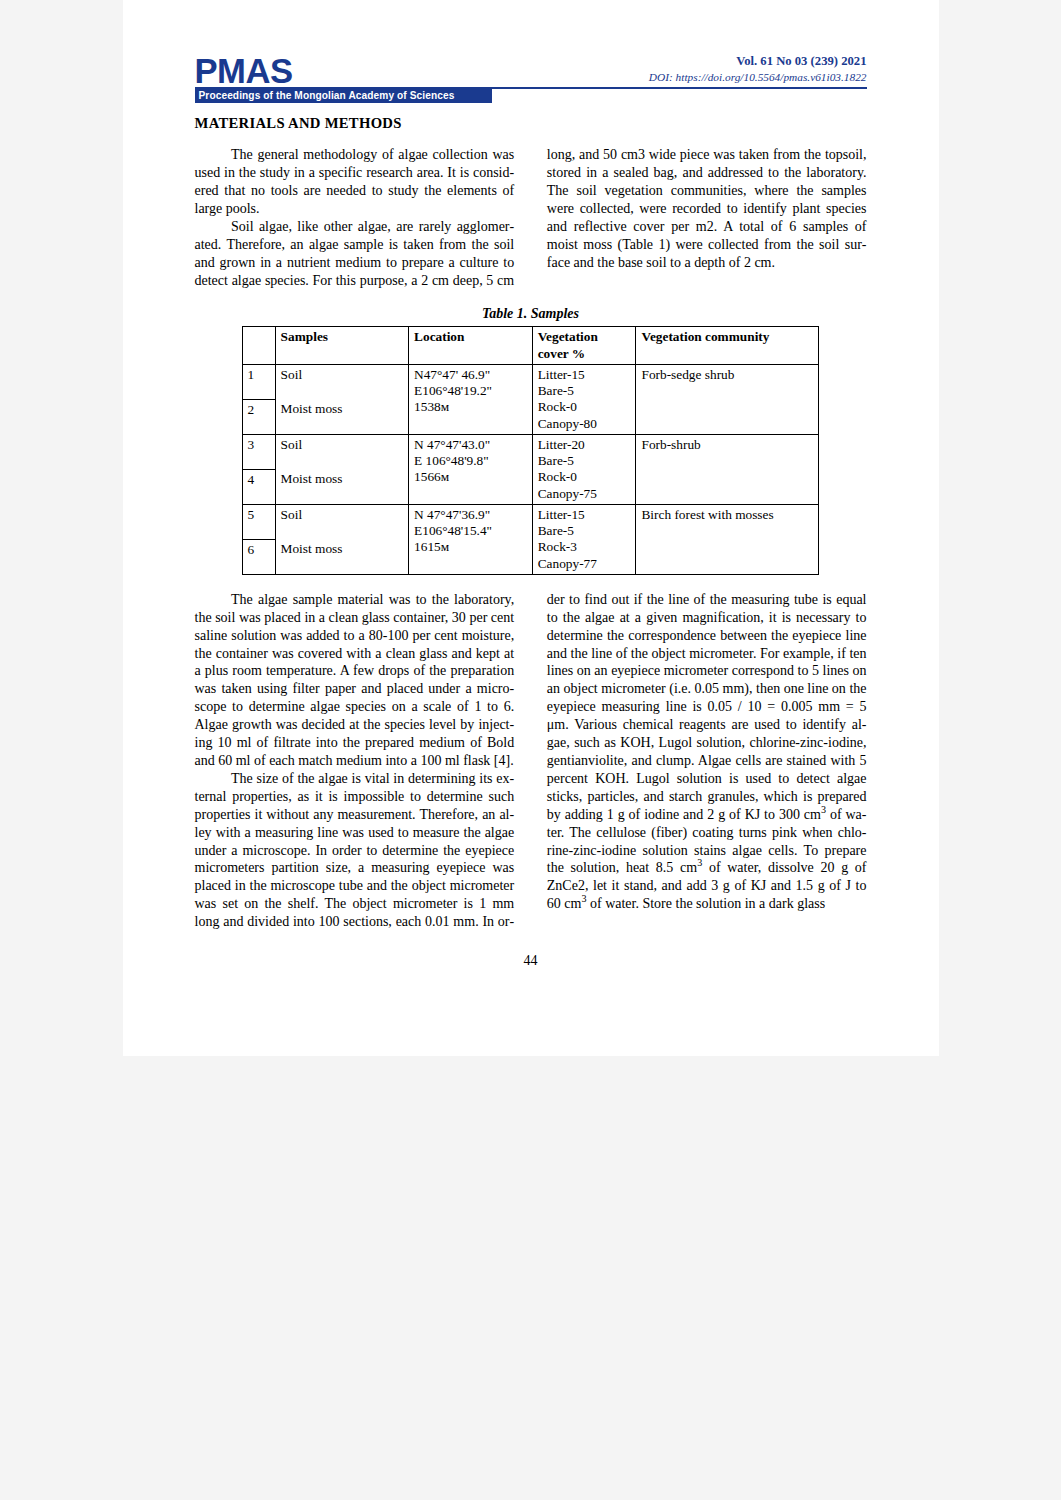PMAS
Proceedings of the Mongolian Academy of Sciences
Vol. 61 No 03 (239) 2021
DOI: https://doi.org/10.5564/pmas.v61i03.1822
MATERIALS AND METHODS
The general methodology of algae collection was used in the study in a specific research area. It is considered that no tools are needed to study the elements of large pools.
Soil algae, like other algae, are rarely agglomerated. Therefore, an algae sample is taken from the soil and grown in a nutrient medium to prepare a culture to detect algae species. For this purpose, a 2 cm deep, 5 cm long, and 50 cm3 wide piece was taken from the topsoil, stored in a sealed bag, and addressed to the laboratory. The soil vegetation communities, where the samples were collected, were recorded to identify plant species and reflective cover per m2. A total of 6 samples of moist moss (Table 1) were collected from the soil surface and the base soil to a depth of 2 cm.
Table 1. Samples
| | Samples | Location | Vegetation cover % | Vegetation community |
| --- | --- | --- | --- | --- |
| 1 | Soil | N47°47' 46.9" E106°48'19.2" 1538м | Litter-15 Bare-5 Rock-0 Canopy-80 | Forb-sedge shrub |
| 2 | Moist moss |
| 3 | Soil | N 47°47'43.0" E 106°48'9.8" 1566м | Litter-20 Bare-5 Rock-0 Canopy-75 | Forb-shrub |
| 4 | Moist moss |
| 5 | Soil | N 47°47'36.9" E106°48'15.4" 1615м | Litter-15 Bare-5 Rock-3 Canopy-77 | Birch forest with mosses |
| 6 | Moist moss |
The algae sample material was to the laboratory, the soil was placed in a clean glass container, 30 per cent saline solution was added to a 80-100 per cent moisture, the container was covered with a clean glass and kept at a plus room temperature. A few drops of the preparation was taken using filter paper and placed under a microscope to determine algae species on a scale of 1 to 6. Algae growth was decided at the species level by injecting 10 ml of filtrate into the prepared medium of Bold and 60 ml of each match medium into a 100 ml flask [4].
The size of the algae is vital in determining its external properties, as it is impossible to determine such properties it without any measurement. Therefore, an alley with a measuring line was used to measure the algae under a microscope. In order to determine the eyepiece micrometers partition size, a measuring eyepiece was placed in the microscope tube and the object micrometer was set on the shelf. The object micrometer is 1 mm long and divided into 100 sections, each 0.01 mm. In order to find out if the line of the measuring tube is equal to the algae at a given magnification, it is necessary to determine the correspondence between the eyepiece line and the line of the object micrometer. For example, if ten lines on an eyepiece micrometer correspond to 5 lines on an object micrometer (i.e. 0.05 mm), then one line on the eyepiece measuring line is 0.05 / 10 = 0.005 mm = 5 μm. Various chemical reagents are used to identify algae, such as KOH, Lugol solution, chlorine-zinc-iodine, gentianviolite, and clump. Algae cells are stained with 5 percent KOH. Lugol solution is used to detect algae sticks, particles, and starch granules, which is prepared by adding 1 g of iodine and 2 g of KJ to 300 cm3 of water. The cellulose (fiber) coating turns pink when chlorine-zinc-iodine solution stains algae cells. To prepare the solution, heat 8.5 cm3 of water, dissolve 20 g of ZnCe2, let it stand, and add 3 g of KJ and 1.5 g of J to 60 cm3 of water. Store the solution in a dark glass
44